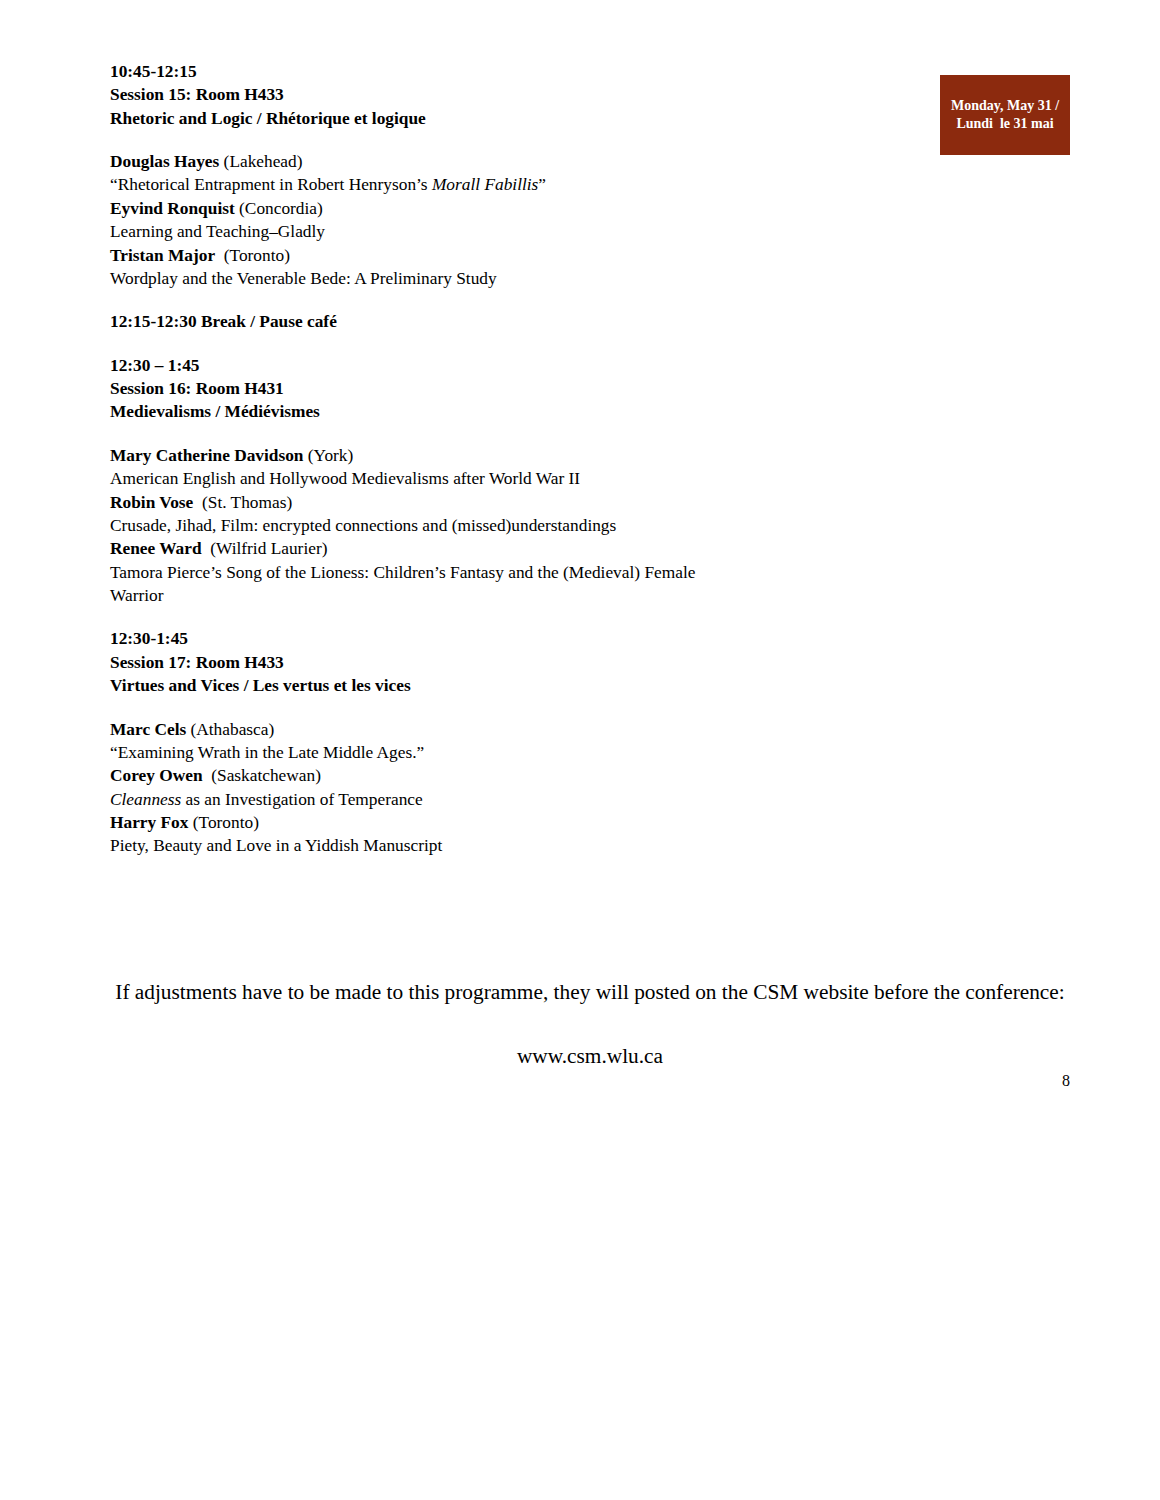Monday, May 31 / Lundi le 31 mai
10:45-12:15
Session 15: Room H433
Rhetoric and Logic / Rhétorique et logique
Douglas Hayes (Lakehead)
“Rhetorical Entrapment in Robert Henryson’s Morall Fabillis”
Eyvind Ronquist (Concordia)
Learning and Teaching–Gladly
Tristan Major (Toronto)
Wordplay and the Venerable Bede: A Preliminary Study
12:15-12:30 Break / Pause café
12:30 – 1:45
Session 16: Room H431
Medievalisms / Médiévismes
Mary Catherine Davidson (York)
American English and Hollywood Medievalisms after World War II
Robin Vose (St. Thomas)
Crusade, Jihad, Film: encrypted connections and (missed)understandings
Renee Ward (Wilfrid Laurier)
Tamora Pierce’s Song of the Lioness: Children’s Fantasy and the (Medieval) Female Warrior
12:30-1:45
Session 17: Room H433
Virtues and Vices / Les vertus et les vices
Marc Cels (Athabasca)
“Examining Wrath in the Late Middle Ages.”
Corey Owen (Saskatchewan)
Cleanness as an Investigation of Temperance
Harry Fox (Toronto)
Piety, Beauty and Love in a Yiddish Manuscript
If adjustments have to be made to this programme, they will posted on the CSM website before the conference:
www.csm.wlu.ca
8